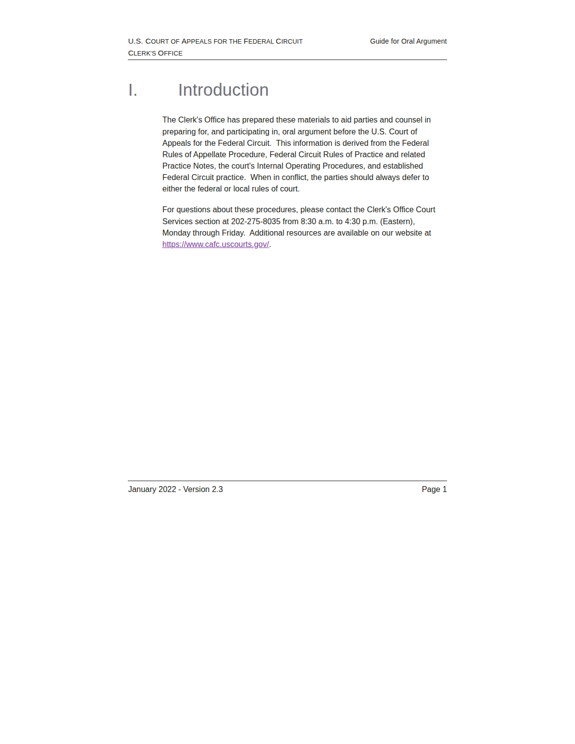U.S. C OURT OF APPEALS FOR THE FEDERAL CIRCUIT
Guide for Oral Argument
CLERK'S OFFICE
I. Introduction
The Clerk's Office has prepared these materials to aid parties and counsel in preparing for, and participating in, oral argument before the U.S. Court of Appeals for the Federal Circuit. This information is derived from the Federal Rules of Appellate Procedure, Federal Circuit Rules of Practice and related Practice Notes, the court's Internal Operating Procedures, and established Federal Circuit practice. When in conflict, the parties should always defer to either the federal or local rules of court.
For questions about these procedures, please contact the Clerk's Office Court Services section at 202-275-8035 from 8:30 a.m. to 4:30 p.m. (Eastern), Monday through Friday. Additional resources are available on our website at https://www.cafc.uscourts.gov/.
January 2022 - Version 2.3
Page 1